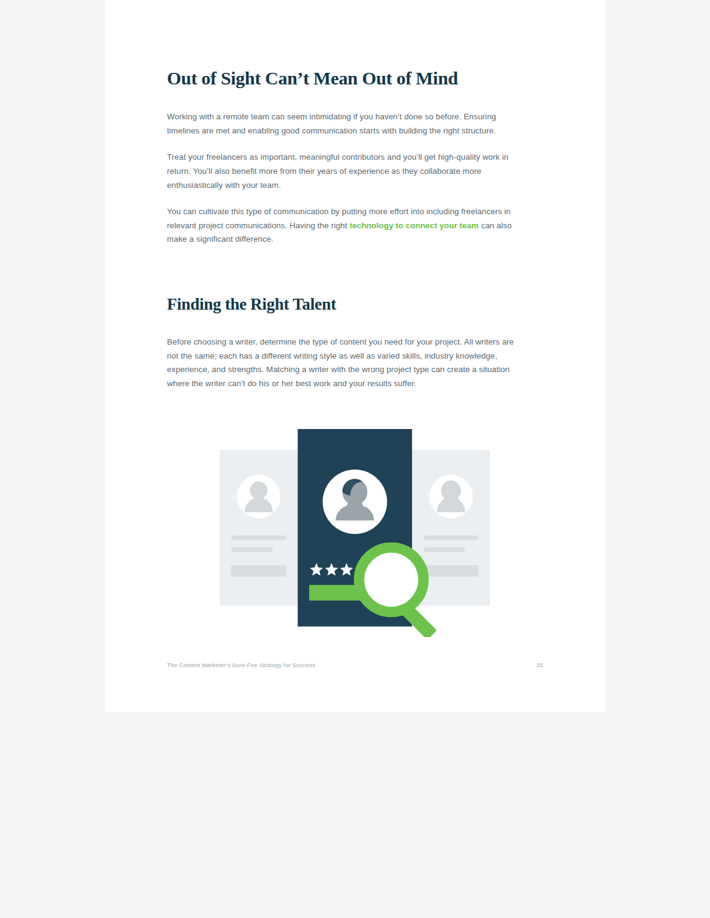Out of Sight Can’t Mean Out of Mind
Working with a remote team can seem intimidating if you haven’t done so before. Ensuring timelines are met and enabling good communication starts with building the right structure.
Treat your freelancers as important, meaningful contributors and you’ll get high-quality work in return. You’ll also benefit more from their years of experience as they collaborate more enthusiastically with your team.
You can cultivate this type of communication by putting more effort into including freelancers in relevant project communications. Having the right technology to connect your team can also make a significant difference.
Finding the Right Talent
Before choosing a writer, determine the type of content you need for your project. All writers are not the same; each has a different writing style as well as varied skills, industry knowledge, experience, and strengths. Matching a writer with the wrong project type can create a situation where the writer can’t do his or her best work and your results suffer.
The Content Marketer’s Sure-Fire Strategy for Success 25